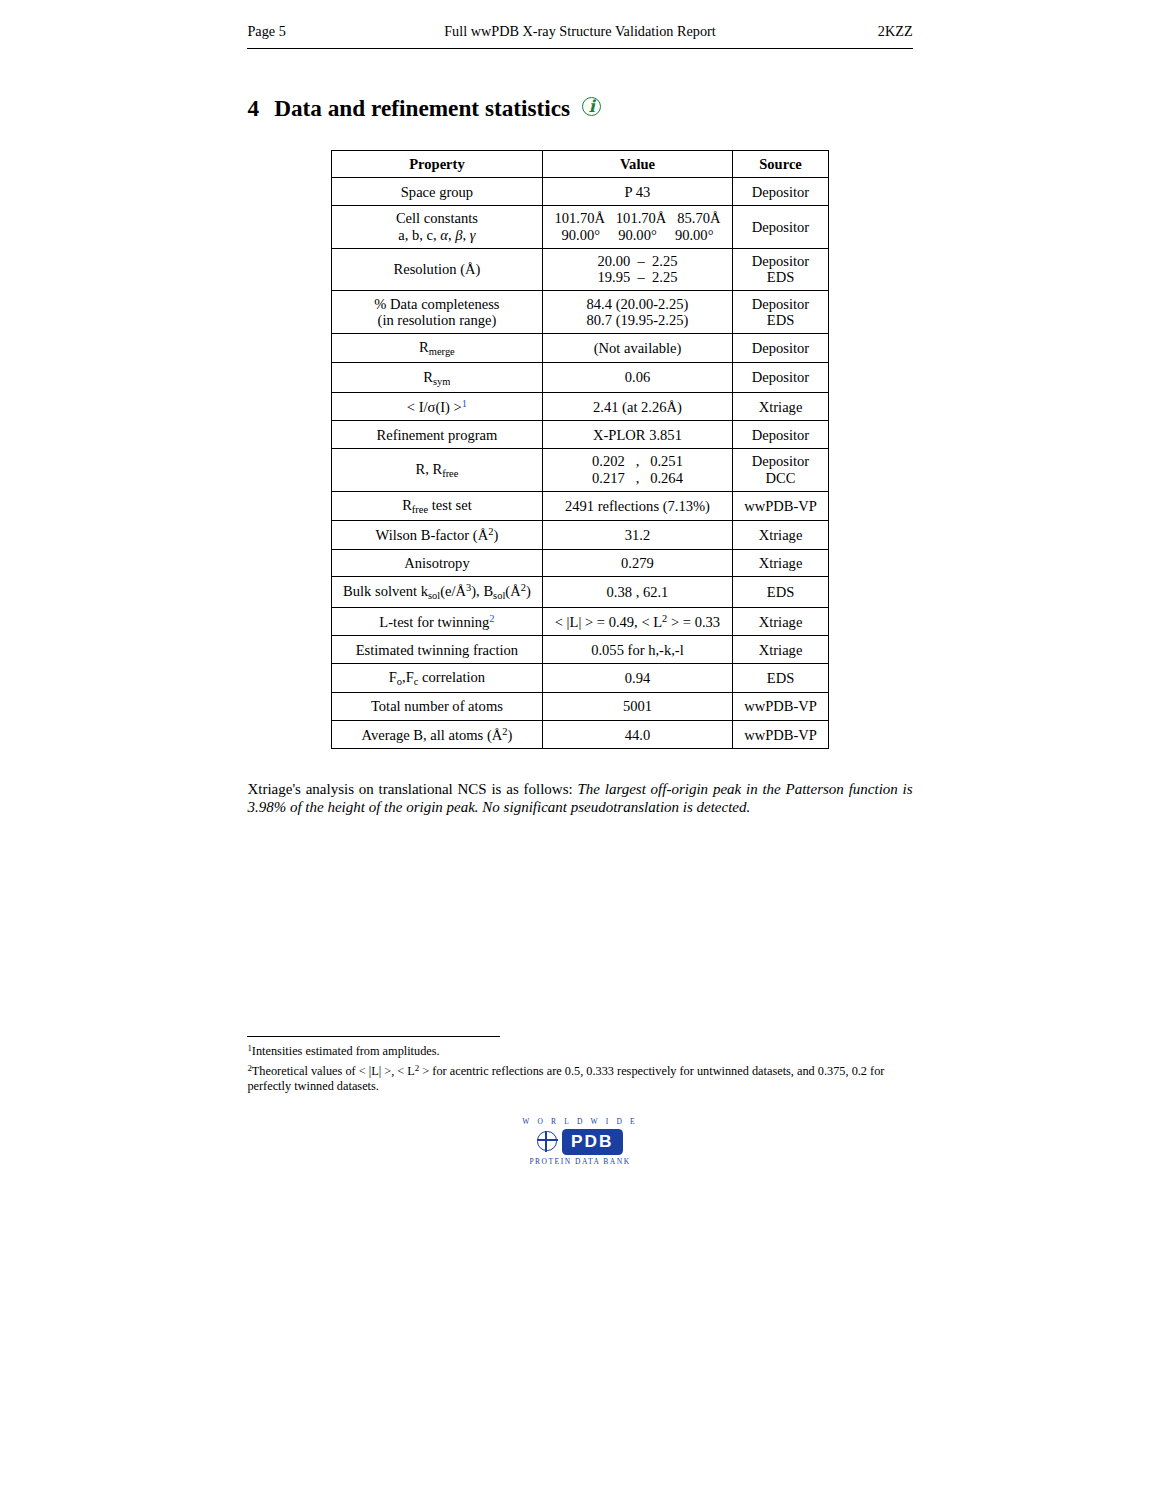Page 5
Full wwPDB X-ray Structure Validation Report
2KZZ
4 Data and refinement statistics i
| Property | Value | Source |
| --- | --- | --- |
| Space group | P 43 | Depositor |
| Cell constants a, b, c, α , β , γ | 101.70Å 101.70Å 85.70Å 90.00° 90.00° 90.00° | Depositor |
| Resolution (Å) | 20.00 – 2.25 19.95 – 2.25 | Depositor EDS |
| % Data completeness (in resolution range) | 84.4 (20.00-2.25) 80.7 (19.95-2.25) | Depositor EDS |
| R merge | (Not available) | Depositor |
| R sym | 0.06 | Depositor |
| < I/σ(I) > 1 | 2.41 (at 2.26Å) | Xtriage |
| Refinement program | X-PLOR 3.851 | Depositor |
| R, R free | 0.202 , 0.251 0.217 , 0.264 | Depositor DCC |
| R free test set | 2491 reflections (7.13%) | wwPDB-VP |
| Wilson B-factor (Å 2 ) | 31.2 | Xtriage |
| Anisotropy | 0.279 | Xtriage |
| Bulk solvent k sol (e/Å 3 ), B sol (Å 2 ) | 0.38 , 62.1 | EDS |
| L-test for twinning 2 | < /L/ > = 0.49, < L 2 > = 0.33 | Xtriage |
| Estimated twinning fraction | 0.055 for h,-k,-l | Xtriage |
| F o ,F c correlation | 0.94 | EDS |
| Total number of atoms | 5001 | wwPDB-VP |
| Average B, all atoms (Å 2 ) | 44.0 | wwPDB-VP |
Xtriage's analysis on translational NCS is as follows: The largest off-origin peak in the Patterson function is 3.98% of the height of the origin peak. No significant pseudotranslation is detected.
1 Intensities estimated from amplitudes.
2 Theoretical values of < |L| >, < L2 > for acentric reflections are 0.5, 0.333 respectively for untwinned datasets, and 0.375, 0.2 for perfectly twinned datasets.
W O R L D W I D E
PDB
PROTEIN DATA BANK